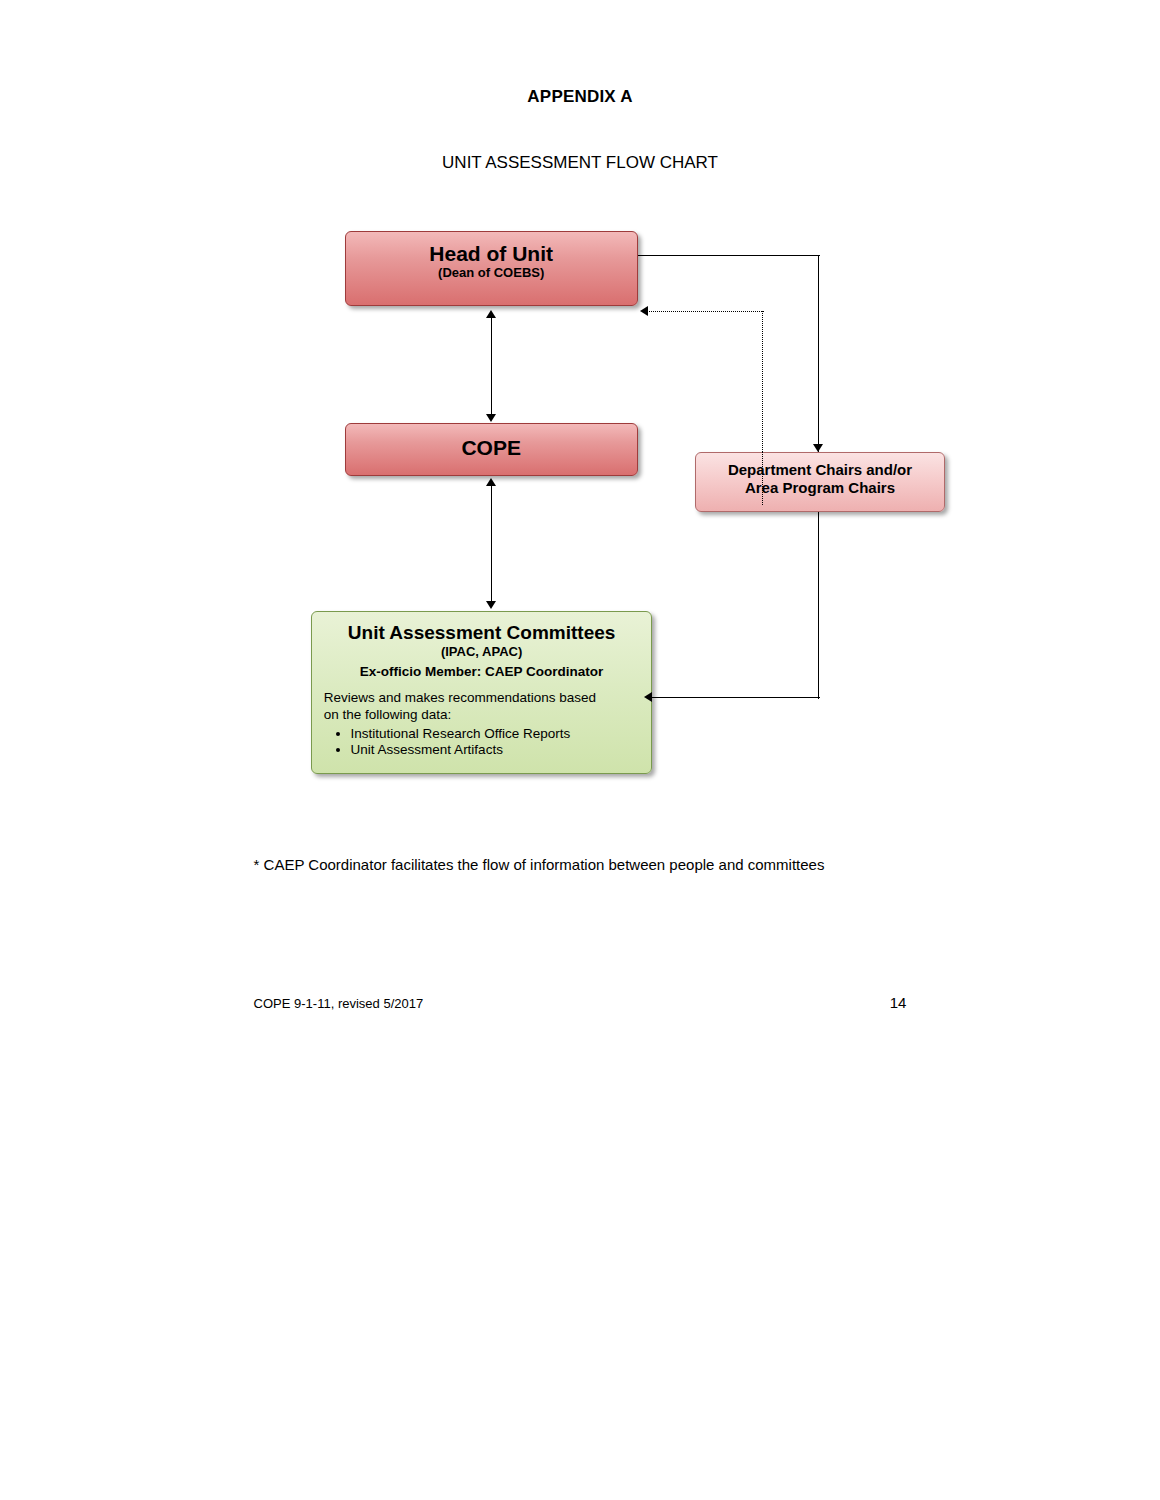APPENDIX A
UNIT ASSESSMENT FLOW CHART
Head of Unit
(Dean of COEBS)
COPE
Department Chairs and/or
Area Program Chairs
Unit Assessment Committees
(IPAC, APAC)
Ex-officio Member: CAEP Coordinator
Reviews and makes recommendations based
on the following data:
Institutional Research Office Reports
Unit Assessment Artifacts
* CAEP Coordinator facilitates the flow of information between people and committees
COPE 9-1-11, revised 5/2017 14